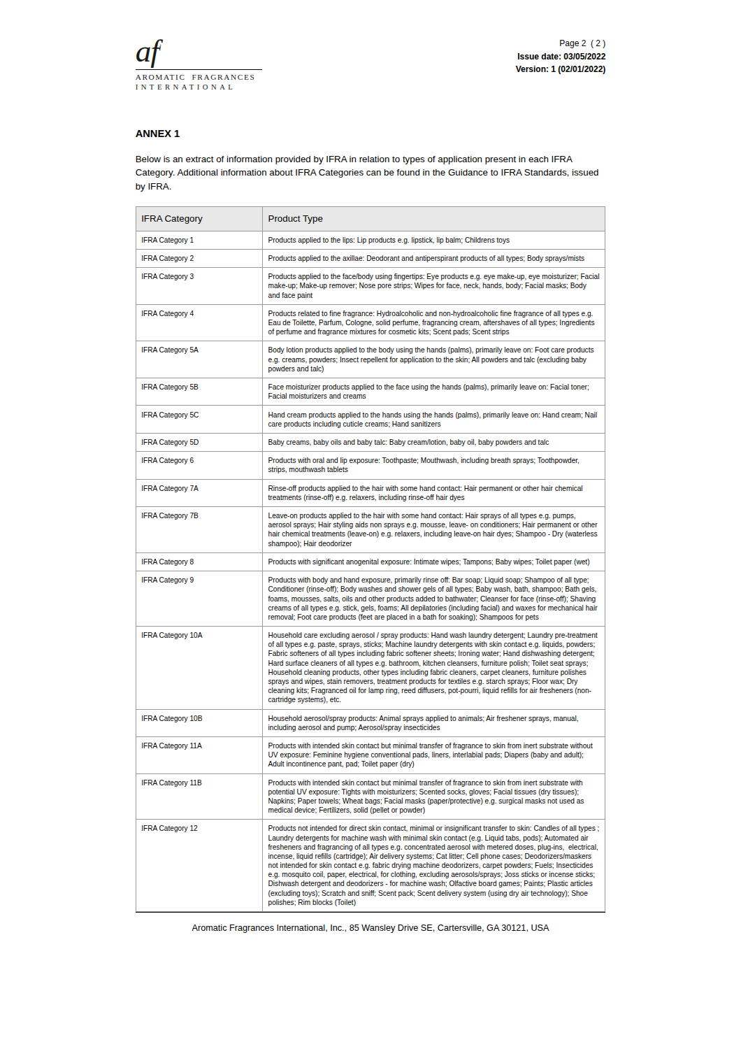afi
AROMATIC FRAGRANCES
INTERNATIONAL
Page 2 ( 2 )
Issue date: 03/05/2022
Version: 1 (02/01/2022)
ANNEX 1
Below is an extract of information provided by IFRA in relation to types of application present in each IFRA Category. Additional information about IFRA Categories can be found in the Guidance to IFRA Standards, issued by IFRA.
| IFRA Category | Product Type |
| --- | --- |
| IFRA Category 1 | Products applied to the lips: Lip products e.g. lipstick, lip balm; Childrens toys |
| IFRA Category 2 | Products applied to the axillae: Deodorant and antiperspirant products of all types; Body sprays/mists |
| IFRA Category 3 | Products applied to the face/body using fingertips: Eye products e.g. eye make-up, eye moisturizer; Facial make-up; Make-up remover; Nose pore strips; Wipes for face, neck, hands, body; Facial masks; Body and face paint |
| IFRA Category 4 | Products related to fine fragrance: Hydroalcoholic and non-hydroalcoholic fine fragrance of all types e.g. Eau de Toilette, Parfum, Cologne, solid perfume, fragrancing cream, aftershaves of all types; Ingredients of perfume and fragrance mixtures for cosmetic kits; Scent pads; Scent strips |
| IFRA Category 5A | Body lotion products applied to the body using the hands (palms), primarily leave on: Foot care products e.g. creams, powders; Insect repellent for application to the skin; All powders and talc (excluding baby powders and talc) |
| IFRA Category 5B | Face moisturizer products applied to the face using the hands (palms), primarily leave on: Facial toner; Facial moisturizers and creams |
| IFRA Category 5C | Hand cream products applied to the hands using the hands (palms), primarily leave on: Hand cream; Nail care products including cuticle creams; Hand sanitizers |
| IFRA Category 5D | Baby creams, baby oils and baby talc: Baby cream/lotion, baby oil, baby powders and talc |
| IFRA Category 6 | Products with oral and lip exposure: Toothpaste; Mouthwash, including breath sprays; Toothpowder, strips, mouthwash tablets |
| IFRA Category 7A | Rinse-off products applied to the hair with some hand contact: Hair permanent or other hair chemical treatments (rinse-off) e.g. relaxers, including rinse-off hair dyes |
| IFRA Category 7B | Leave-on products applied to the hair with some hand contact: Hair sprays of all types e.g. pumps, aerosol sprays; Hair styling aids non sprays e.g. mousse, leave- on conditioners; Hair permanent or other hair chemical treatments (leave-on) e.g. relaxers, including leave-on hair dyes; Shampoo - Dry (waterless shampoo); Hair deodorizer |
| IFRA Category 8 | Products with significant anogenital exposure: Intimate wipes; Tampons; Baby wipes; Toilet paper (wet) |
| IFRA Category 9 | Products with body and hand exposure, primarily rinse off: Bar soap; Liquid soap; Shampoo of all type; Conditioner (rinse-off); Body washes and shower gels of all types; Baby wash, bath, shampoo; Bath gels, foams, mousses, salts, oils and other products added to bathwater; Cleanser for face (rinse-off); Shaving creams of all types e.g. stick, gels, foams; All depilatories (including facial) and waxes for mechanical hair removal; Foot care products (feet are placed in a bath for soaking); Shampoos for pets |
| IFRA Category 10A | Household care excluding aerosol / spray products: Hand wash laundry detergent; Laundry pre-treatment of all types e.g. paste, sprays, sticks; Machine laundry detergents with skin contact e.g. liquids, powders; Fabric softeners of all types including fabric softener sheets; Ironing water; Hand dishwashing detergent; Hard surface cleaners of all types e.g. bathroom, kitchen cleansers, furniture polish; Toilet seat sprays; Household cleaning products, other types including fabric cleaners, carpet cleaners, furniture polishes sprays and wipes, stain removers, treatment products for textiles e.g. starch sprays; Floor wax; Dry cleaning kits; Fragranced oil for lamp ring, reed diffusers, pot-pourri, liquid refills for air fresheners (non-cartridge systems), etc. |
| IFRA Category 10B | Household aerosol/spray products: Animal sprays applied to animals; Air freshener sprays, manual, including aerosol and pump; Aerosol/spray insecticides |
| IFRA Category 11A | Products with intended skin contact but minimal transfer of fragrance to skin from inert substrate without UV exposure: Feminine hygiene conventional pads, liners, interlabial pads; Diapers (baby and adult); Adult incontinence pant, pad; Toilet paper (dry) |
| IFRA Category 11B | Products with intended skin contact but minimal transfer of fragrance to skin from inert substrate with potential UV exposure: Tights with moisturizers; Scented socks, gloves; Facial tissues (dry tissues); Napkins; Paper towels; Wheat bags; Facial masks (paper/protective) e.g. surgical masks not used as medical device; Fertilizers, solid (pellet or powder) |
| IFRA Category 12 | Products not intended for direct skin contact, minimal or insignificant transfer to skin: Candles of all types ; Laundry detergents for machine wash with minimal skin contact (e.g. Liquid tabs, pods); Automated air fresheners and fragrancing of all types e.g. concentrated aerosol with metered doses, plug-ins, electrical, incense, liquid refills (cartridge); Air delivery systems; Cat litter; Cell phone cases; Deodorizers/maskers not intended for skin contact e.g. fabric drying machine deodorizers, carpet powders; Fuels; Insecticides e.g. mosquito coil, paper, electrical, for clothing, excluding aerosols/sprays; Joss sticks or incense sticks; Dishwash detergent and deodorizers - for machine wash; Olfactive board games; Paints; Plastic articles (excluding toys); Scratch and sniff; Scent pack; Scent delivery system (using dry air technology); Shoe polishes; Rim blocks (Toilet) |
Aromatic Fragrances International, Inc., 85 Wansley Drive SE, Cartersville, GA 30121, USA